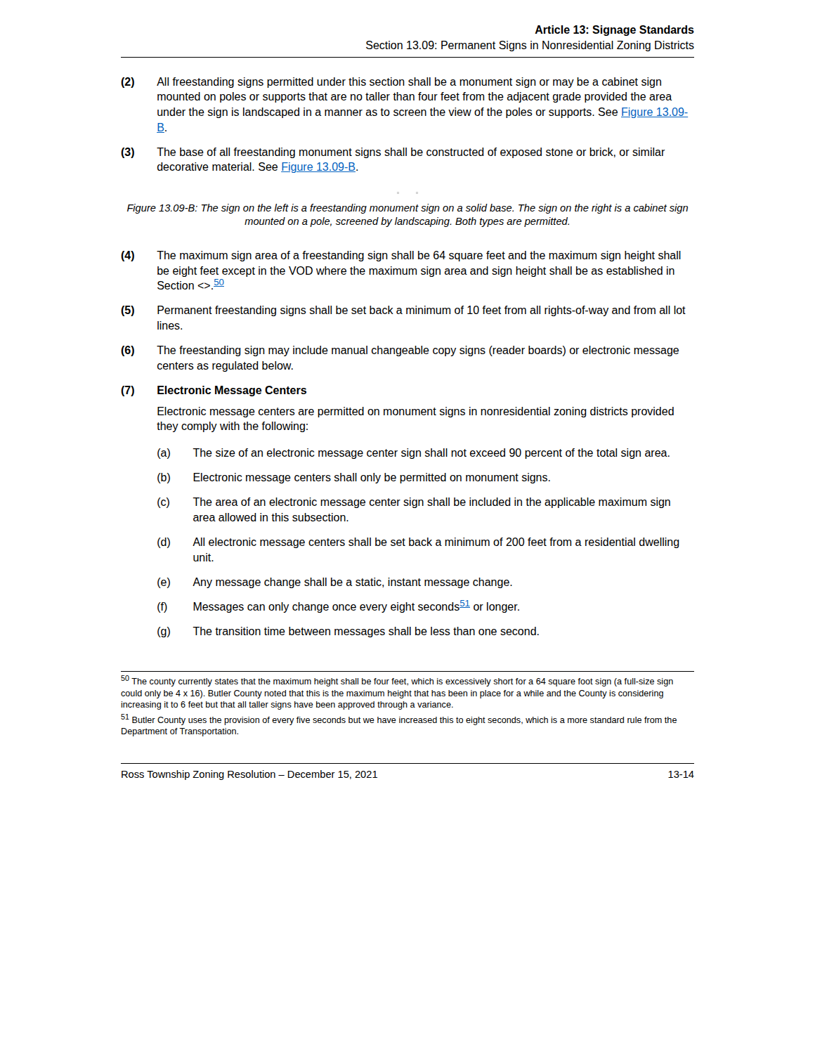Article 13: Signage Standards
Section 13.09: Permanent Signs in Nonresidential Zoning Districts
(2) All freestanding signs permitted under this section shall be a monument sign or may be a cabinet sign mounted on poles or supports that are no taller than four feet from the adjacent grade provided the area under the sign is landscaped in a manner as to screen the view of the poles or supports. See Figure 13.09-B.
(3) The base of all freestanding monument signs shall be constructed of exposed stone or brick, or similar decorative material. See Figure 13.09-B.
Figure 13.09-B: The sign on the left is a freestanding monument sign on a solid base. The sign on the right is a cabinet sign mounted on a pole, screened by landscaping. Both types are permitted.
(4) The maximum sign area of a freestanding sign shall be 64 square feet and the maximum sign height shall be eight feet except in the VOD where the maximum sign area and sign height shall be as established in Section <>.50
(5) Permanent freestanding signs shall be set back a minimum of 10 feet from all rights-of-way and from all lot lines.
(6) The freestanding sign may include manual changeable copy signs (reader boards) or electronic message centers as regulated below.
(7) Electronic Message Centers
Electronic message centers are permitted on monument signs in nonresidential zoning districts provided they comply with the following:
(a) The size of an electronic message center sign shall not exceed 90 percent of the total sign area.
(b) Electronic message centers shall only be permitted on monument signs.
(c) The area of an electronic message center sign shall be included in the applicable maximum sign area allowed in this subsection.
(d) All electronic message centers shall be set back a minimum of 200 feet from a residential dwelling unit.
(e) Any message change shall be a static, instant message change.
(f) Messages can only change once every eight seconds51 or longer.
(g) The transition time between messages shall be less than one second.
50 The county currently states that the maximum height shall be four feet, which is excessively short for a 64 square foot sign (a full-size sign could only be 4 x 16). Butler County noted that this is the maximum height that has been in place for a while and the County is considering increasing it to 6 feet but that all taller signs have been approved through a variance.
51 Butler County uses the provision of every five seconds but we have increased this to eight seconds, which is a more standard rule from the Department of Transportation.
Ross Township Zoning Resolution – December 15, 2021 13-14